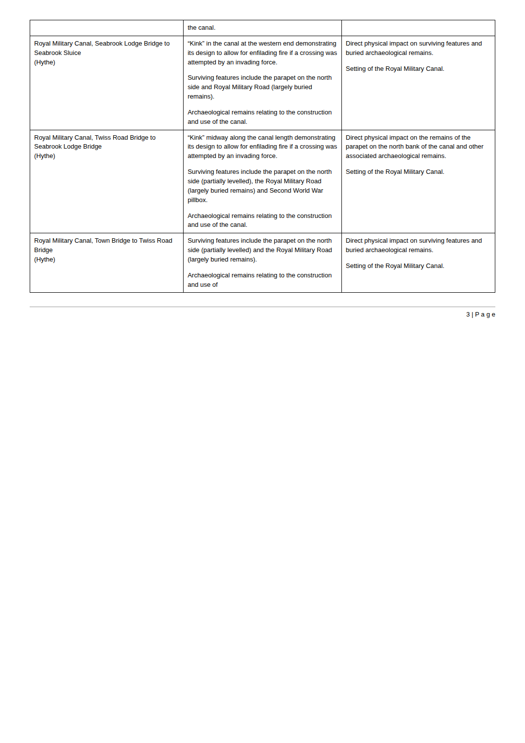| | the canal. | |
| Royal Military Canal, Seabrook Lodge Bridge to Seabrook Sluice (Hythe) | “Kink” in the canal at the western end demonstrating its design to allow for enfilading fire if a crossing was attempted by an invading force. Surviving features include the parapet on the north side and Royal Military Road (largely buried remains). Archaeological remains relating to the construction and use of the canal. | Direct physical impact on surviving features and buried archaeological remains. Setting of the Royal Military Canal. |
| Royal Military Canal, Twiss Road Bridge to Seabrook Lodge Bridge (Hythe) | “Kink” midway along the canal length demonstrating its design to allow for enfilading fire if a crossing was attempted by an invading force. Surviving features include the parapet on the north side (partially levelled), the Royal Military Road (largely buried remains) and Second World War pillbox. Archaeological remains relating to the construction and use of the canal. | Direct physical impact on the remains of the parapet on the north bank of the canal and other associated archaeological remains. Setting of the Royal Military Canal. |
| Royal Military Canal, Town Bridge to Twiss Road Bridge (Hythe) | Surviving features include the parapet on the north side (partially levelled) and the Royal Military Road (largely buried remains). Archaeological remains relating to the construction and use of | Direct physical impact on surviving features and buried archaeological remains. Setting of the Royal Military Canal. |
3 | P a g e